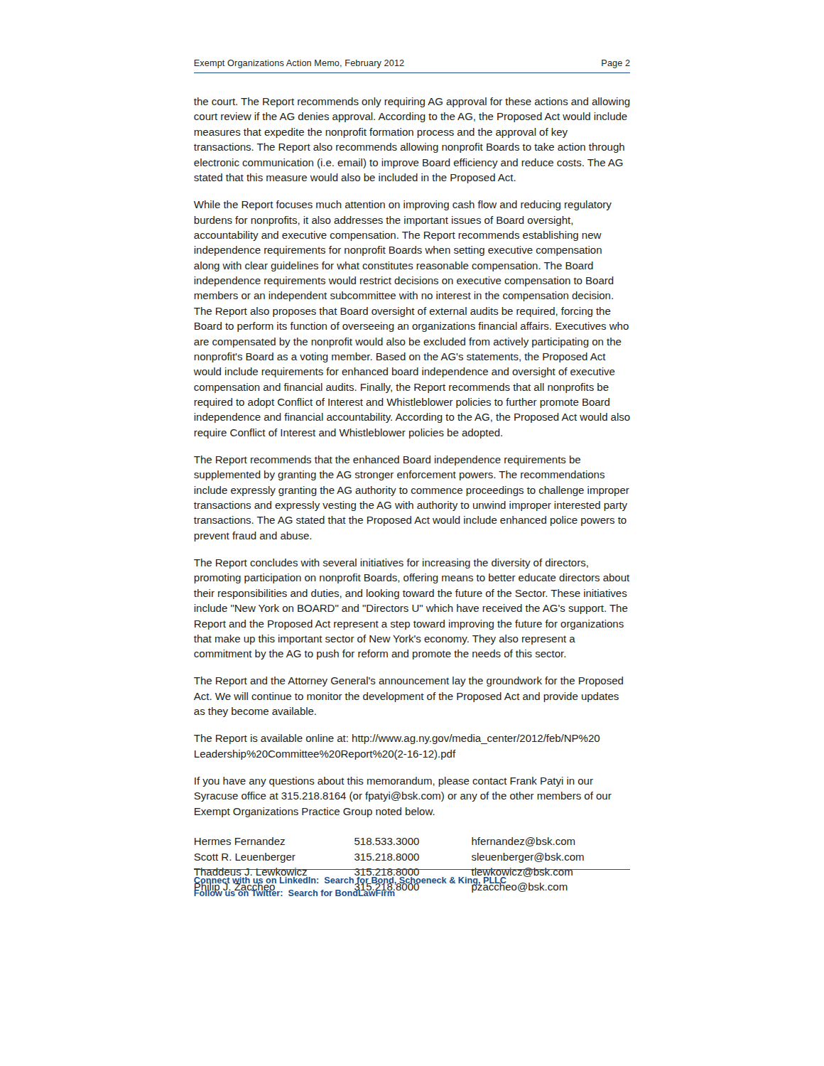Exempt Organizations Action Memo, February 2012 Page 2
the court. The Report recommends only requiring AG approval for these actions and allowing court review if the AG denies approval. According to the AG, the Proposed Act would include measures that expedite the nonprofit formation process and the approval of key transactions. The Report also recommends allowing nonprofit Boards to take action through electronic communication (i.e. email) to improve Board efficiency and reduce costs. The AG stated that this measure would also be included in the Proposed Act.
While the Report focuses much attention on improving cash flow and reducing regulatory burdens for nonprofits, it also addresses the important issues of Board oversight, accountability and executive compensation. The Report recommends establishing new independence requirements for nonprofit Boards when setting executive compensation along with clear guidelines for what constitutes reasonable compensation. The Board independence requirements would restrict decisions on executive compensation to Board members or an independent subcommittee with no interest in the compensation decision. The Report also proposes that Board oversight of external audits be required, forcing the Board to perform its function of overseeing an organizations financial affairs. Executives who are compensated by the nonprofit would also be excluded from actively participating on the nonprofit's Board as a voting member. Based on the AG's statements, the Proposed Act would include requirements for enhanced board independence and oversight of executive compensation and financial audits. Finally, the Report recommends that all nonprofits be required to adopt Conflict of Interest and Whistleblower policies to further promote Board independence and financial accountability. According to the AG, the Proposed Act would also require Conflict of Interest and Whistleblower policies be adopted.
The Report recommends that the enhanced Board independence requirements be supplemented by granting the AG stronger enforcement powers. The recommendations include expressly granting the AG authority to commence proceedings to challenge improper transactions and expressly vesting the AG with authority to unwind improper interested party transactions. The AG stated that the Proposed Act would include enhanced police powers to prevent fraud and abuse.
The Report concludes with several initiatives for increasing the diversity of directors, promoting participation on nonprofit Boards, offering means to better educate directors about their responsibilities and duties, and looking toward the future of the Sector. These initiatives include "New York on BOARD" and "Directors U" which have received the AG's support. The Report and the Proposed Act represent a step toward improving the future for organizations that make up this important sector of New York's economy. They also represent a commitment by the AG to push for reform and promote the needs of this sector.
The Report and the Attorney General's announcement lay the groundwork for the Proposed Act. We will continue to monitor the development of the Proposed Act and provide updates as they become available.
The Report is available online at: http://www.ag.ny.gov/media_center/2012/feb/NP%20 Leadership%20Committee%20Report%20(2-16-12).pdf
If you have any questions about this memorandum, please contact Frank Patyi in our Syracuse office at 315.218.8164 (or fpatyi@bsk.com) or any of the other members of our Exempt Organizations Practice Group noted below.
| Hermes Fernandez | 518.533.3000 | hfernandez@bsk.com |
| Scott R. Leuenberger | 315.218.8000 | sleuenberger@bsk.com |
| Thaddeus J. Lewkowicz | 315.218.8000 | tlewkowicz@bsk.com |
| Philip J. Zaccheo | 315.218.8000 | pzaccheo@bsk.com |
Connect with us on LinkedIn: Search for Bond, Schoeneck & King, PLLC Follow us on Twitter: Search for BondLawFirm